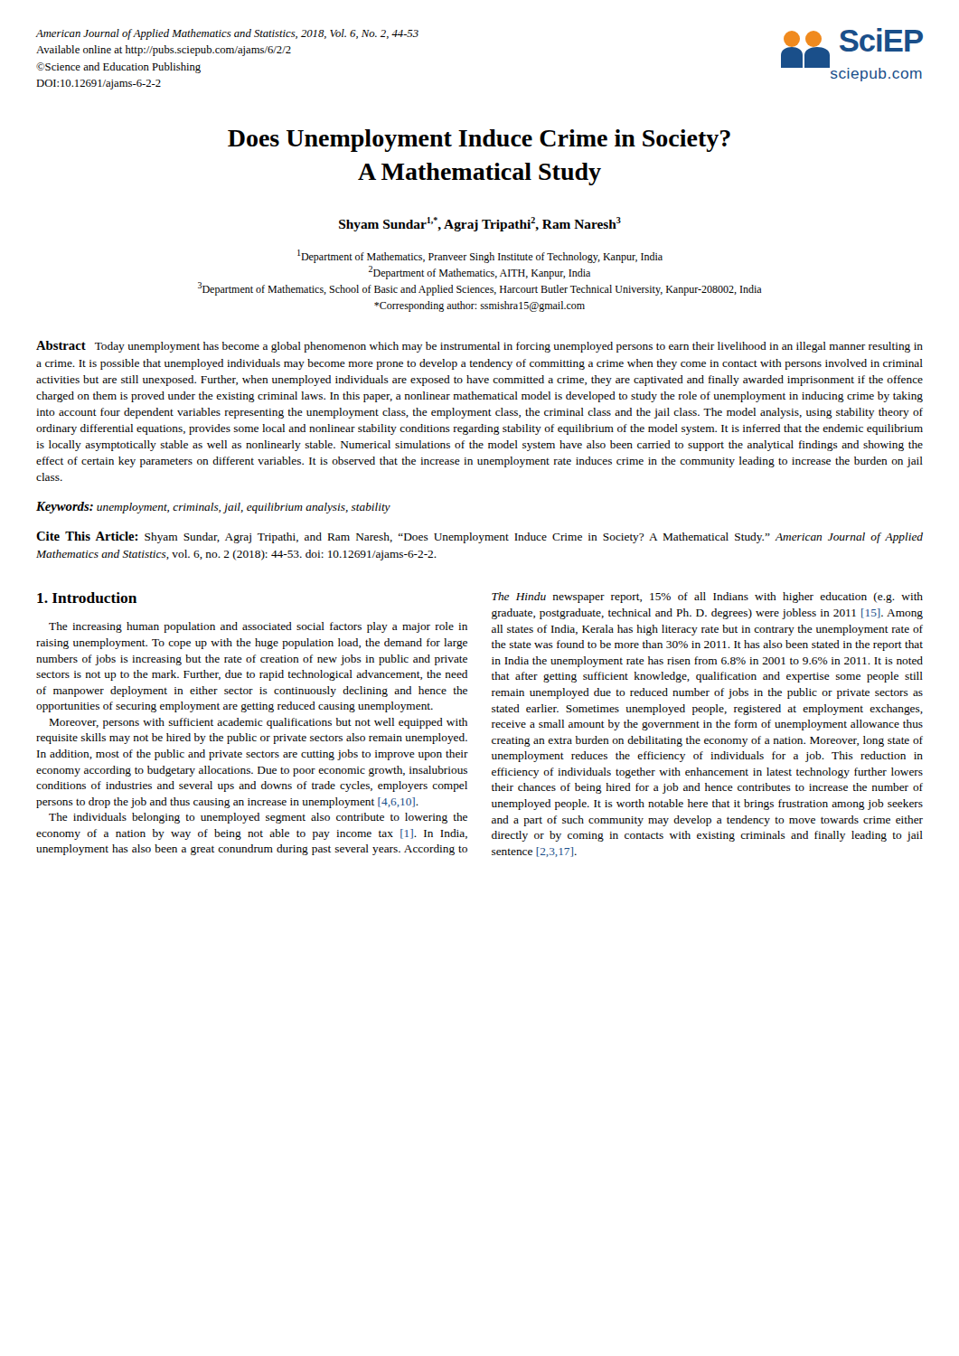American Journal of Applied Mathematics and Statistics, 2018, Vol. 6, No. 2, 44-53
Available online at http://pubs.sciepub.com/ajams/6/2/2
©Science and Education Publishing
DOI:10.12691/ajams-6-2-2
Sci EP
sciepub.com
Does Unemployment Induce Crime in Society?
A Mathematical Study
Shyam Sundar1,*, Agraj Tripathi2, Ram Naresh3
1Department of Mathematics, Pranveer Singh Institute of Technology, Kanpur, India
2Department of Mathematics, AITH, Kanpur, India
3Department of Mathematics, School of Basic and Applied Sciences, Harcourt Butler Technical University, Kanpur-208002, India
*Corresponding author: ssmishra15@gmail.com
Abstract Today unemployment has become a global phenomenon which may be instrumental in forcing unemployed persons to earn their livelihood in an illegal manner resulting in a crime. It is possible that unemployed individuals may become more prone to develop a tendency of committing a crime when they come in contact with persons involved in criminal activities but are still unexposed. Further, when unemployed individuals are exposed to have committed a crime, they are captivated and finally awarded imprisonment if the offence charged on them is proved under the existing criminal laws. In this paper, a nonlinear mathematical model is developed to study the role of unemployment in inducing crime by taking into account four dependent variables representing the unemployment class, the employment class, the criminal class and the jail class. The model analysis, using stability theory of ordinary differential equations, provides some local and nonlinear stability conditions regarding stability of equilibrium of the model system. It is inferred that the endemic equilibrium is locally asymptotically stable as well as nonlinearly stable. Numerical simulations of the model system have also been carried to support the analytical findings and showing the effect of certain key parameters on different variables. It is observed that the increase in unemployment rate induces crime in the community leading to increase the burden on jail class.
Keywords: unemployment, criminals, jail, equilibrium analysis, stability
Cite This Article: Shyam Sundar, Agraj Tripathi, and Ram Naresh, “Does Unemployment Induce Crime in Society? A Mathematical Study.” American Journal of Applied Mathematics and Statistics, vol. 6, no. 2 (2018): 44-53. doi: 10.12691/ajams-6-2-2.
1. Introduction
The increasing human population and associated social factors play a major role in raising unemployment. To cope up with the huge population load, the demand for large numbers of jobs is increasing but the rate of creation of new jobs in public and private sectors is not up to the mark. Further, due to rapid technological advancement, the need of manpower deployment in either sector is continuously declining and hence the opportunities of securing employment are getting reduced causing unemployment.
Moreover, persons with sufficient academic qualifications but not well equipped with requisite skills may not be hired by the public or private sectors also remain unemployed. In addition, most of the public and private sectors are cutting jobs to improve upon their economy according to budgetary allocations. Due to poor economic growth, insalubrious conditions of industries and several ups and downs of trade cycles, employers compel persons to drop the job and thus causing an increase in unemployment [4,6,10].
The individuals belonging to unemployed segment also contribute to lowering the economy of a nation by way of being not able to pay income tax [1]. In India, unemployment has also been a great conundrum during past several years. According to The Hindu newspaper report, 15% of all Indians with higher education (e.g. with graduate, postgraduate, technical and Ph. D. degrees) were jobless in 2011 [15]. Among all states of India, Kerala has high literacy rate but in contrary the unemployment rate of the state was found to be more than 30% in 2011. It has also been stated in the report that in India the unemployment rate has risen from 6.8% in 2001 to 9.6% in 2011. It is noted that after getting sufficient knowledge, qualification and expertise some people still remain unemployed due to reduced number of jobs in the public or private sectors as stated earlier. Sometimes unemployed people, registered at employment exchanges, receive a small amount by the government in the form of unemployment allowance thus creating an extra burden on debilitating the economy of a nation. Moreover, long state of unemployment reduces the efficiency of individuals for a job. This reduction in efficiency of individuals together with enhancement in latest technology further lowers their chances of being hired for a job and hence contributes to increase the number of unemployed people. It is worth notable here that it brings frustration among job seekers and a part of such community may develop a tendency to move towards crime either directly or by coming in contacts with existing criminals and finally leading to jail sentence [2,3,17].